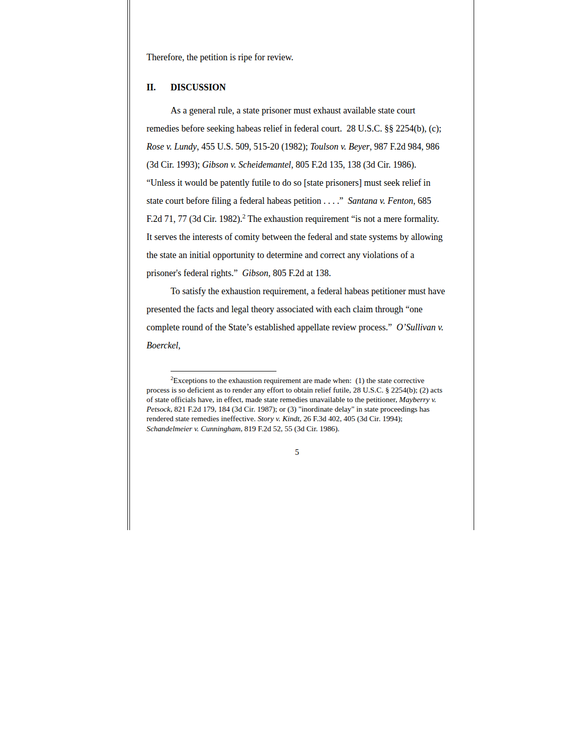Therefore, the petition is ripe for review.
II. DISCUSSION
As a general rule, a state prisoner must exhaust available state court remedies before seeking habeas relief in federal court. 28 U.S.C. §§ 2254(b), (c); Rose v. Lundy, 455 U.S. 509, 515-20 (1982); Toulson v. Beyer, 987 F.2d 984, 986 (3d Cir. 1993); Gibson v. Scheidemantel, 805 F.2d 135, 138 (3d Cir. 1986). “Unless it would be patently futile to do so [state prisoners] must seek relief in state court before filing a federal habeas petition . . . .” Santana v. Fenton, 685 F.2d 71, 77 (3d Cir. 1982).2 The exhaustion requirement “is not a mere formality. It serves the interests of comity between the federal and state systems by allowing the state an initial opportunity to determine and correct any violations of a prisoner's federal rights.” Gibson, 805 F.2d at 138.
To satisfy the exhaustion requirement, a federal habeas petitioner must have presented the facts and legal theory associated with each claim through “one complete round of the State’s established appellate review process.” O’Sullivan v. Boerckel,
2Exceptions to the exhaustion requirement are made when: (1) the state corrective process is so deficient as to render any effort to obtain relief futile, 28 U.S.C. § 2254(b); (2) acts of state officials have, in effect, made state remedies unavailable to the petitioner, Mayberry v. Petsock, 821 F.2d 179, 184 (3d Cir. 1987); or (3) "inordinate delay" in state proceedings has rendered state remedies ineffective. Story v. Kindt, 26 F.3d 402, 405 (3d Cir. 1994); Schandelmeier v. Cunningham, 819 F.2d 52, 55 (3d Cir. 1986).
5